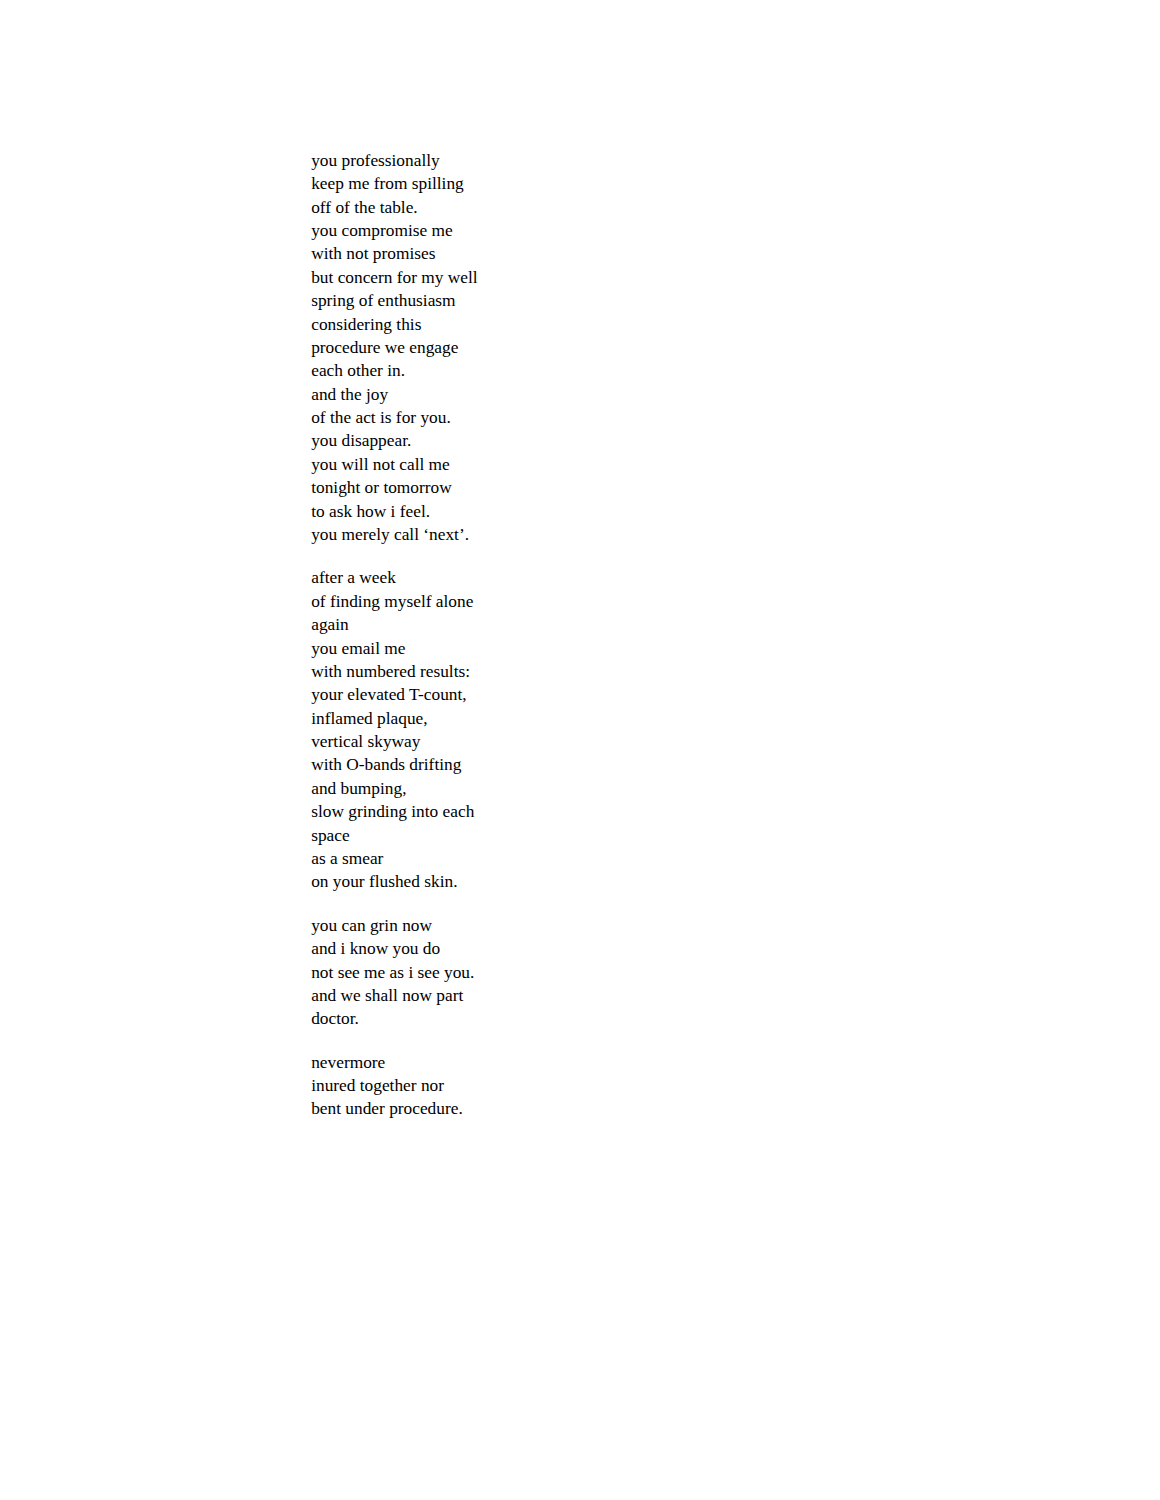you professionally
keep me from spilling
off of the table.
you compromise me
with not promises
but concern for my well
spring of enthusiasm
considering this
procedure we engage
each other in.
and the joy
of the act is for you.
you disappear.
you will not call me
tonight or tomorrow
to ask how i feel.
you merely call ‘next’.
after a week
of finding myself alone
again
you email me
with numbered results:
your elevated T-count,
inflamed plaque,
vertical skyway
with O-bands drifting
and bumping,
slow grinding into each
space
as a smear
on your flushed skin.
you can grin now
and i know you do
not see me as i see you.
and we shall now part
doctor.
nevermore
inured together nor
bent under procedure.